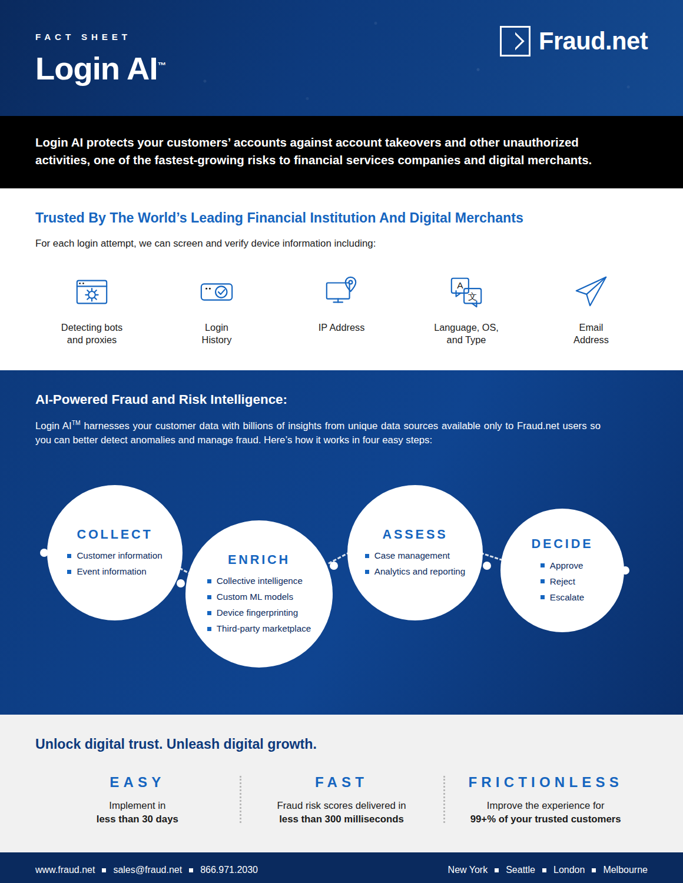Fraud.net
Fact Sheet
Login AI™
Login AI protects your customers’ accounts against account takeovers and other unauthorized activities, one of the fastest-growing risks to financial services companies and digital merchants.
Trusted By The World’s Leading Financial Institution And Digital Merchants
For each login attempt, we can screen and verify device information including:
Detecting bots
and proxies
Login
History
IP Address
A 文
Language, OS,
and Type
Email
Address
AI-Powered Fraud and Risk Intelligence:
Login AITM harnesses your customer data with billions of insights from unique data sources available only to Fraud.net users so you can better detect anomalies and manage fraud. Here’s how it works in four easy steps:
COLLECT
Customer information
Event information
ENRICH
Collective intelligence
Custom ML models
Device fingerprinting
Third-party marketplace
ASSESS
Case management
Analytics and reporting
DECIDE
Approve
Reject
Escalate
Unlock digital trust. Unleash digital growth.
EASY
Implement in
less than 30 days
FAST
Fraud risk scores delivered in
less than 300 milliseconds
FRICTIONLESS
Improve the experience for
99+% of your trusted customers
www.fraud.net sales@fraud.net 866.971.2030
New York Seattle London Melbourne